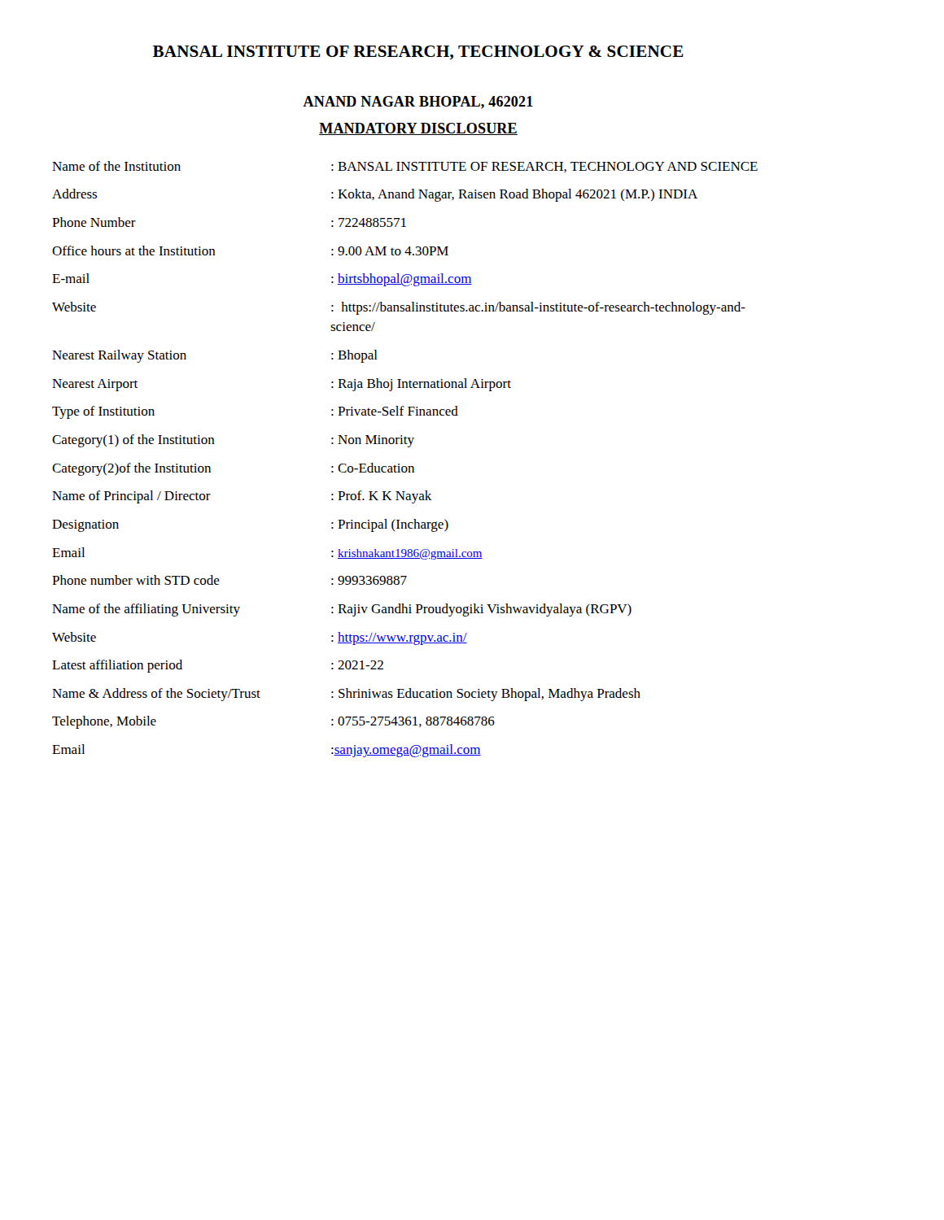BANSAL INSTITUTE OF RESEARCH, TECHNOLOGY & SCIENCE
ANAND NAGAR BHOPAL, 462021
MANDATORY DISCLOSURE
| Name of the Institution | : BANSAL INSTITUTE OF RESEARCH, TECHNOLOGY AND SCIENCE |
| Address | : Kokta, Anand Nagar, Raisen Road Bhopal 462021 (M.P.) INDIA |
| Phone Number | : 7224885571 |
| Office hours at the Institution | : 9.00 AM to 4.30PM |
| E-mail | : birtsbhopal@gmail.com |
| Website | : https://bansalinstitutes.ac.in/bansal-institute-of-research-technology-and-science/ |
| Nearest Railway Station | : Bhopal |
| Nearest Airport | : Raja Bhoj International Airport |
| Type of Institution | : Private-Self Financed |
| Category(1) of the Institution | : Non Minority |
| Category(2)of the Institution | : Co-Education |
| Name of Principal / Director | : Prof. K K Nayak |
| Designation | : Principal (Incharge) |
| Email | : krishnakant1986@gmail.com |
| Phone number with STD code | : 9993369887 |
| Name of the affiliating University | : Rajiv Gandhi Proudyogiki Vishwavidyalaya (RGPV) |
| Website | : https://www.rgpv.ac.in/ |
| Latest affiliation period | : 2021-22 |
| Name & Address of the Society/Trust | : Shriniwas Education Society Bhopal, Madhya Pradesh |
| Telephone, Mobile | : 0755-2754361, 8878468786 |
| Email | : sanjay.omega@gmail.com |